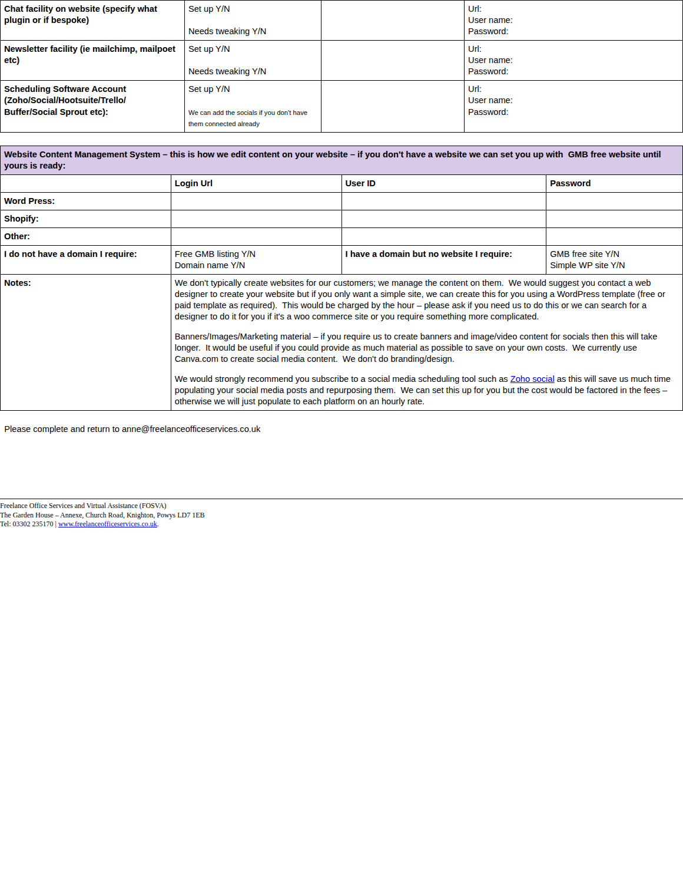| Chat facility on website (specify what plugin or if bespoke) | Set up Y/N Needs tweaking Y/N | | Url: User name: Password: |
| Newsletter facility (ie mailchimp, mailpoet etc) | Set up Y/N Needs tweaking Y/N | | Url: User name: Password: |
| Scheduling Software Account (Zoho/Social/Hootsuite/Trello/ Buffer/Social Sprout etc): | Set up Y/N We can add the socials if you don't have them connected already | | Url: User name: Password: |
| Website Content Management System – this is how we edit content on your website – if you don't have a website we can set you up with GMB free website until yours is ready: |
| | Login Url | User ID | Password |
| Word Press: | | | |
| Shopify: | | | |
| Other: | | | |
| I do not have a domain I require: | Free GMB listing Y/N Domain name Y/N | I have a domain but no website I require: | GMB free site Y/N Simple WP site Y/N |
| Notes: | We don't typically create websites for our customers; we manage the content on them. We would suggest you contact a web designer to create your website but if you only want a simple site, we can create this for you using a WordPress template (free or paid template as required). This would be charged by the hour – please ask if you need us to do this or we can search for a designer to do it for you if it's a woo commerce site or you require something more complicated. Banners/Images/Marketing material – if you require us to create banners and image/video content for socials then this will take longer. It would be useful if you could provide as much material as possible to save on your own costs. We currently use Canva.com to create social media content. We don't do branding/design. We would strongly recommend you subscribe to a social media scheduling tool such as Zoho social as this will save us much time populating your social media posts and repurposing them. We can set this up for you but the cost would be factored in the fees – otherwise we will just populate to each platform on an hourly rate. |
Please complete and return to anne@freelanceofficeservices.co.uk
Freelance Office Services and Virtual Assistance (FOSVA)
The Garden House – Annexe, Church Road, Knighton, Powys LD7 1EB
Tel: 03302 235170 | www.freelanceofficeservices.co.uk.